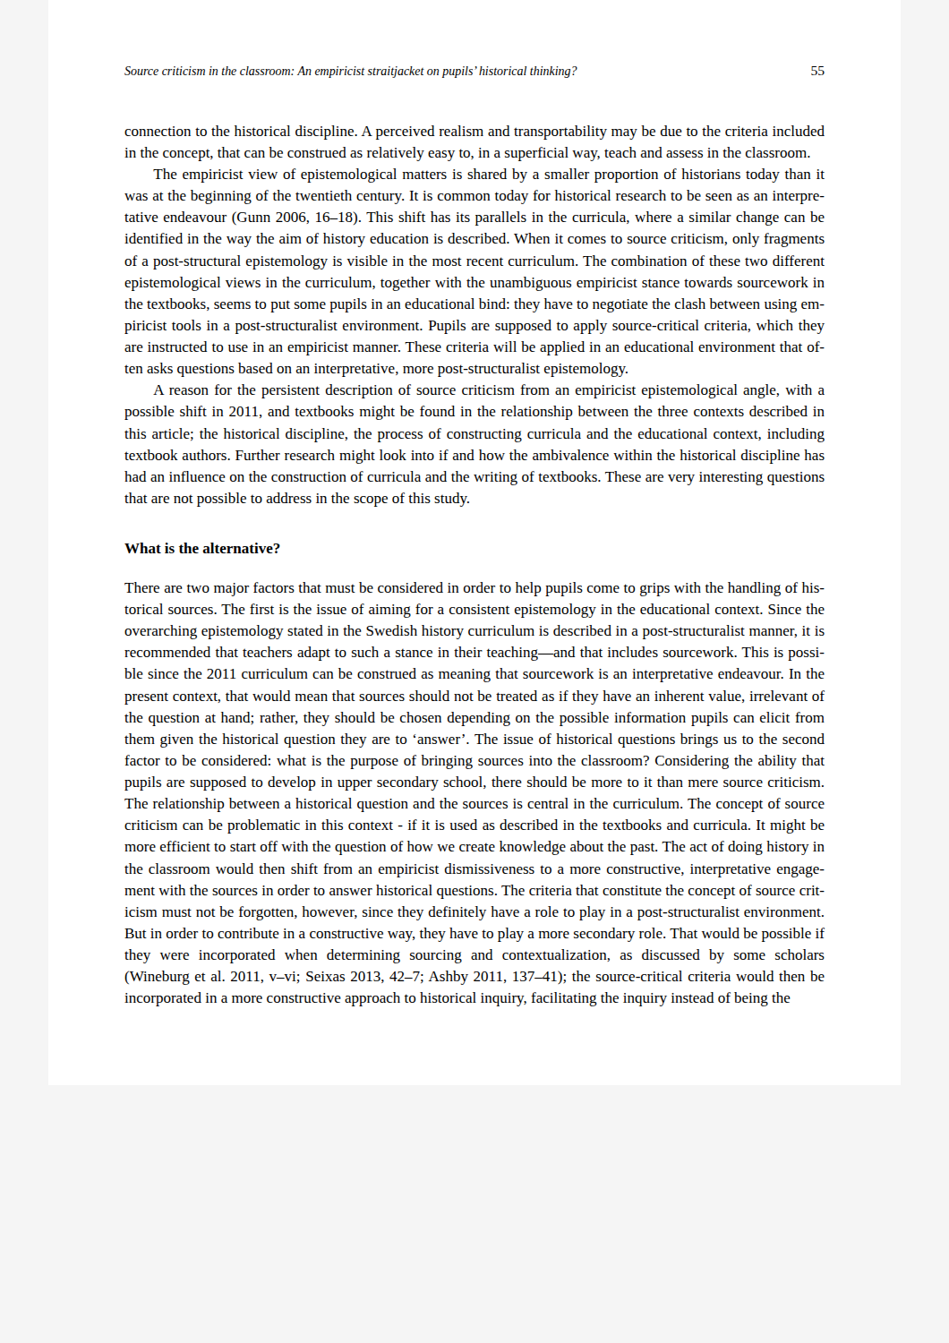Source criticism in the classroom: An empiricist straitjacket on pupils’ historical thinking? 55
connection to the historical discipline. A perceived realism and transportability may be due to the criteria included in the concept, that can be construed as relatively easy to, in a superficial way, teach and assess in the classroom.
The empiricist view of epistemological matters is shared by a smaller proportion of historians today than it was at the beginning of the twentieth century. It is common today for historical research to be seen as an interpretative endeavour (Gunn 2006, 16–18). This shift has its parallels in the curricula, where a similar change can be identified in the way the aim of history education is described. When it comes to source criticism, only fragments of a post-structural epistemology is visible in the most recent curriculum. The combination of these two different epistemological views in the curriculum, together with the unambiguous empiricist stance towards sourcework in the textbooks, seems to put some pupils in an educational bind: they have to negotiate the clash between using empiricist tools in a post-structuralist environment. Pupils are supposed to apply source-critical criteria, which they are instructed to use in an empiricist manner. These criteria will be applied in an educational environment that often asks questions based on an interpretative, more post-structuralist epistemology.
A reason for the persistent description of source criticism from an empiricist epistemological angle, with a possible shift in 2011, and textbooks might be found in the relationship between the three contexts described in this article; the historical discipline, the process of constructing curricula and the educational context, including textbook authors. Further research might look into if and how the ambivalence within the historical discipline has had an influence on the construction of curricula and the writing of textbooks. These are very interesting questions that are not possible to address in the scope of this study.
What is the alternative?
There are two major factors that must be considered in order to help pupils come to grips with the handling of historical sources. The first is the issue of aiming for a consistent epistemology in the educational context. Since the overarching epistemology stated in the Swedish history curriculum is described in a post-structuralist manner, it is recommended that teachers adapt to such a stance in their teaching—and that includes sourcework. This is possible since the 2011 curriculum can be construed as meaning that sourcework is an interpretative endeavour. In the present context, that would mean that sources should not be treated as if they have an inherent value, irrelevant of the question at hand; rather, they should be chosen depending on the possible information pupils can elicit from them given the historical question they are to ‘answer’. The issue of historical questions brings us to the second factor to be considered: what is the purpose of bringing sources into the classroom? Considering the ability that pupils are supposed to develop in upper secondary school, there should be more to it than mere source criticism. The relationship between a historical question and the sources is central in the curriculum. The concept of source criticism can be problematic in this context - if it is used as described in the textbooks and curricula. It might be more efficient to start off with the question of how we create knowledge about the past. The act of doing history in the classroom would then shift from an empiricist dismissiveness to a more constructive, interpretative engagement with the sources in order to answer historical questions. The criteria that constitute the concept of source criticism must not be forgotten, however, since they definitely have a role to play in a post-structuralist environment. But in order to contribute in a constructive way, they have to play a more secondary role. That would be possible if they were incorporated when determining sourcing and contextualization, as discussed by some scholars (Wineburg et al. 2011, v–vi; Seixas 2013, 42–7; Ashby 2011, 137–41); the source-critical criteria would then be incorporated in a more constructive approach to historical inquiry, facilitating the inquiry instead of being the